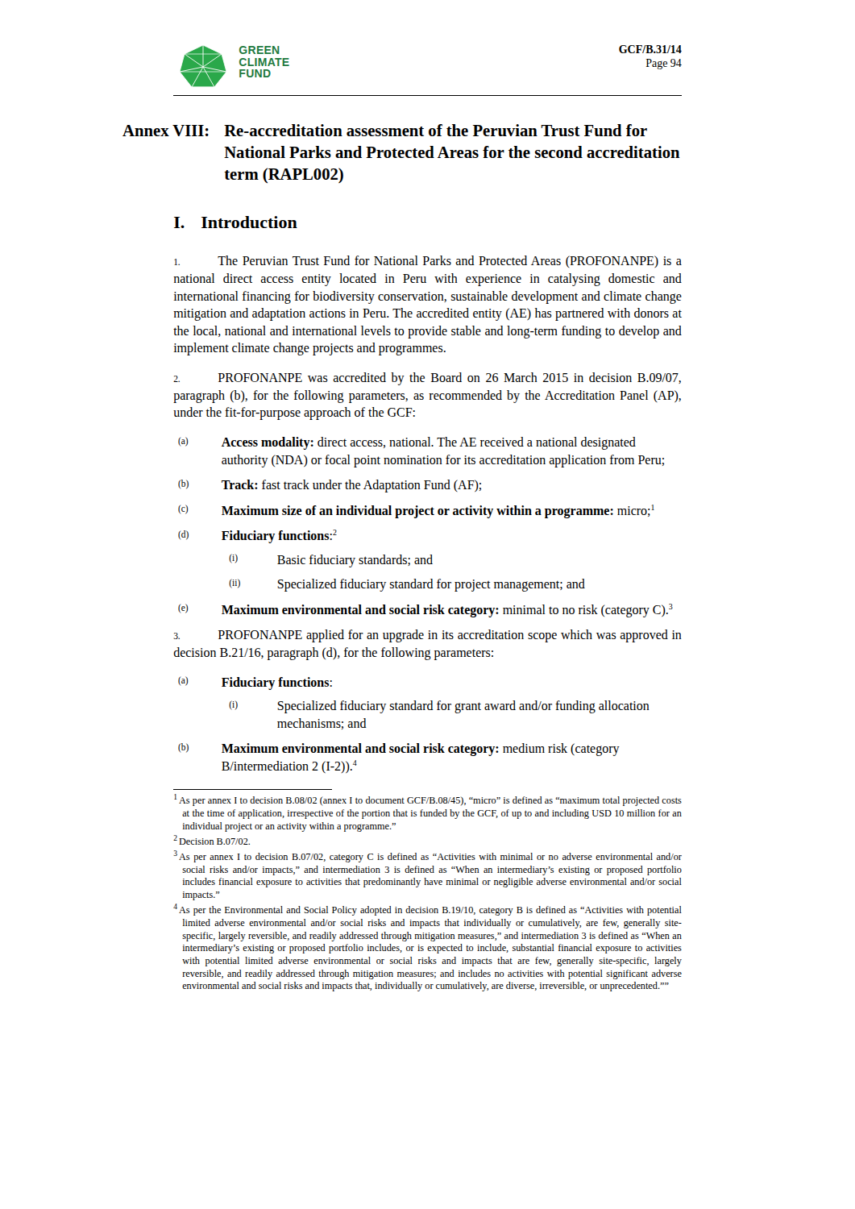Green
Climate
Fund
GCF/B.31/14
Page 94
Annex VIII: Re-accreditation assessment of the Peruvian Trust Fund for National Parks and Protected Areas for the second accreditation term (RAPL002)
I. Introduction
1. The Peruvian Trust Fund for National Parks and Protected Areas (PROFONANPE) is a national direct access entity located in Peru with experience in catalysing domestic and international financing for biodiversity conservation, sustainable development and climate change mitigation and adaptation actions in Peru. The accredited entity (AE) has partnered with donors at the local, national and international levels to provide stable and long-term funding to develop and implement climate change projects and programmes.
2. PROFONANPE was accredited by the Board on 26 March 2015 in decision B.09/07, paragraph (b), for the following parameters, as recommended by the Accreditation Panel (AP), under the fit-for-purpose approach of the GCF:
(a) Access modality: direct access, national. The AE received a national designated authority (NDA) or focal point nomination for its accreditation application from Peru;
(b) Track: fast track under the Adaptation Fund (AF);
(c) Maximum size of an individual project or activity within a programme: micro;1
(d) Fiduciary functions:2
(i) Basic fiduciary standards; and
(ii) Specialized fiduciary standard for project management; and
(e) Maximum environmental and social risk category: minimal to no risk (category C).3
3. PROFONANPE applied for an upgrade in its accreditation scope which was approved in decision B.21/16, paragraph (d), for the following parameters:
(a) Fiduciary functions:
(i) Specialized fiduciary standard for grant award and/or funding allocation mechanisms; and
(b) Maximum environmental and social risk category: medium risk (category B/intermediation 2 (I-2)).4
1 As per annex I to decision B.08/02 (annex I to document GCF/B.08/45), “micro” is defined as “maximum total projected costs at the time of application, irrespective of the portion that is funded by the GCF, of up to and including USD 10 million for an individual project or an activity within a programme.”
2 Decision B.07/02.
3 As per annex I to decision B.07/02, category C is defined as “Activities with minimal or no adverse environmental and/or social risks and/or impacts,” and intermediation 3 is defined as “When an intermediary’s existing or proposed portfolio includes financial exposure to activities that predominantly have minimal or negligible adverse environmental and/or social impacts.”
4 As per the Environmental and Social Policy adopted in decision B.19/10, category B is defined as “Activities with potential limited adverse environmental and/or social risks and impacts that individually or cumulatively, are few, generally site-specific, largely reversible, and readily addressed through mitigation measures,” and intermediation 3 is defined as “When an intermediary’s existing or proposed portfolio includes, or is expected to include, substantial financial exposure to activities with potential limited adverse environmental or social risks and impacts that are few, generally site-specific, largely reversible, and readily addressed through mitigation measures; and includes no activities with potential significant adverse environmental and social risks and impacts that, individually or cumulatively, are diverse, irreversible, or unprecedented.””